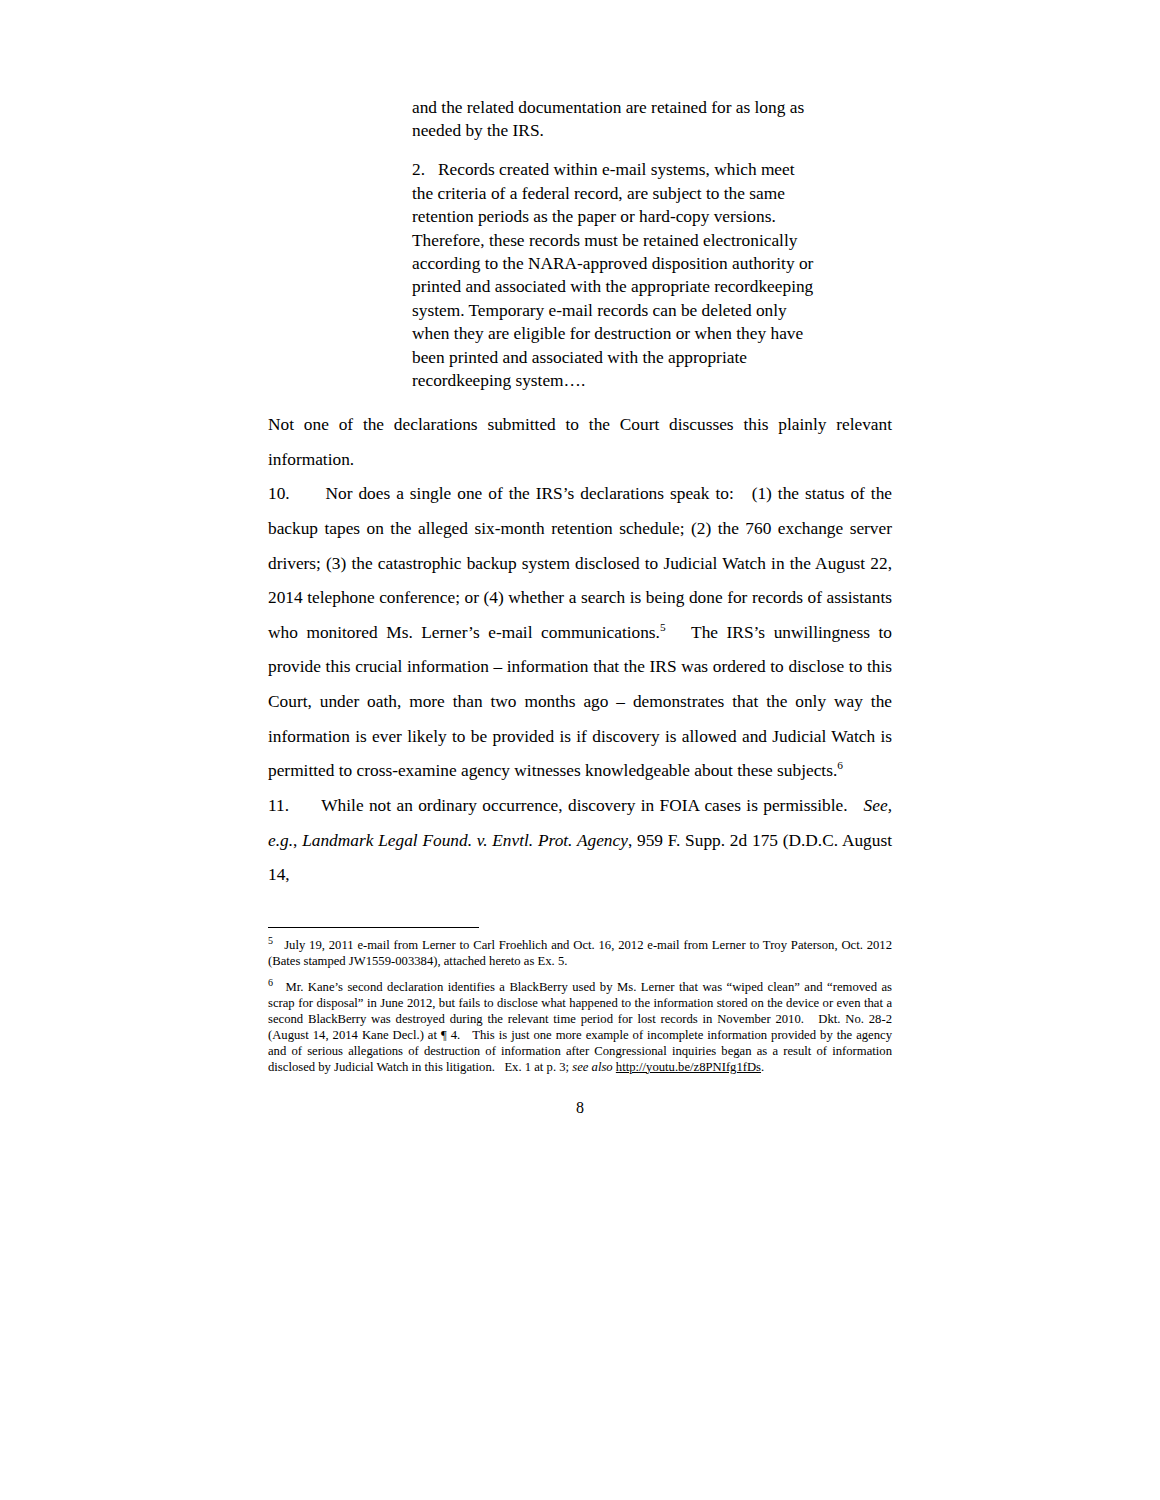and the related documentation are retained for as long as needed by the IRS.
2. Records created within e-mail systems, which meet the criteria of a federal record, are subject to the same retention periods as the paper or hard-copy versions. Therefore, these records must be retained electronically according to the NARA-approved disposition authority or printed and associated with the appropriate recordkeeping system. Temporary e-mail records can be deleted only when they are eligible for destruction or when they have been printed and associated with the appropriate recordkeeping system….
Not one of the declarations submitted to the Court discusses this plainly relevant information.
10. Nor does a single one of the IRS’s declarations speak to: (1) the status of the backup tapes on the alleged six-month retention schedule; (2) the 760 exchange server drivers; (3) the catastrophic backup system disclosed to Judicial Watch in the August 22, 2014 telephone conference; or (4) whether a search is being done for records of assistants who monitored Ms. Lerner’s e-mail communications.5 The IRS’s unwillingness to provide this crucial information – information that the IRS was ordered to disclose to this Court, under oath, more than two months ago – demonstrates that the only way the information is ever likely to be provided is if discovery is allowed and Judicial Watch is permitted to cross-examine agency witnesses knowledgeable about these subjects.6
11. While not an ordinary occurrence, discovery in FOIA cases is permissible. See, e.g., Landmark Legal Found. v. Envtl. Prot. Agency, 959 F. Supp. 2d 175 (D.D.C. August 14,
5 July 19, 2011 e-mail from Lerner to Carl Froehlich and Oct. 16, 2012 e-mail from Lerner to Troy Paterson, Oct. 2012 (Bates stamped JW1559-003384), attached hereto as Ex. 5.
6 Mr. Kane’s second declaration identifies a BlackBerry used by Ms. Lerner that was “wiped clean” and “removed as scrap for disposal” in June 2012, but fails to disclose what happened to the information stored on the device or even that a second BlackBerry was destroyed during the relevant time period for lost records in November 2010. Dkt. No. 28-2 (August 14, 2014 Kane Decl.) at ¶ 4. This is just one more example of incomplete information provided by the agency and of serious allegations of destruction of information after Congressional inquiries began as a result of information disclosed by Judicial Watch in this litigation. Ex. 1 at p. 3; see also http://youtu.be/z8PNIfg1fDs.
8